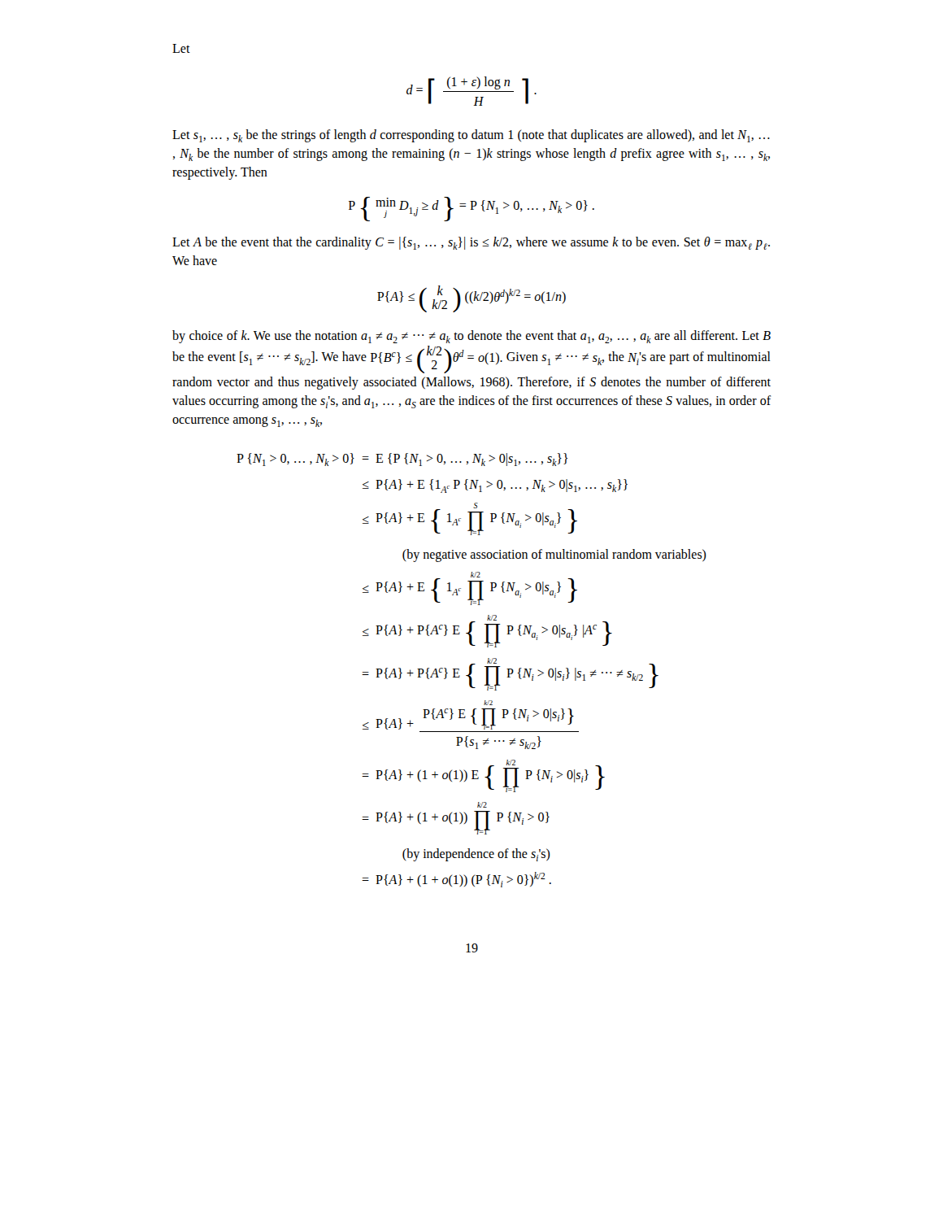Let
d = ⌈ (1 + ε) log n H ⌉ .
Let s1, … , sk be the strings of length d corresponding to datum 1 (note that duplicates are allowed), and let N1, … , Nk be the number of strings among the remaining (n − 1)k strings whose length d prefix agree with s1, … , sk, respectively. Then
P { min j D1,j ≥ d } = P {N1 > 0, … , Nk > 0} .
Let A be the event that the cardinality C = |{s1, … , sk}| is ≤ k/2, where we assume k to be even. Set θ = maxℓ pℓ. We have
P{A} ≤ ( k k/2 ) ((k/2)θd)k/2 = o(1/n)
by choice of k. We use the notation a1 ≠ a2 ≠ ··· ≠ ak to denote the event that a1, a2, … , ak are all different. Let B be the event [s1 ≠ ··· ≠ sk/2]. We have P{Bc} ≤ (k/22) θd = o(1). Given s1 ≠ ··· ≠ sk, the Ni's are part of multinomial random vector and thus negatively associated (Mallows, 1968). Therefore, if S denotes the number of different values occurring among the si's, and a1, … , aS are the indices of the first occurrences of these S values, in order of occurrence among s1, … , sk,
| P { N 1 > 0, … , N k > 0} | = | E { P { N 1 > 0, … , N k > 0/ s 1 , … , s k }} |
| | ≤ | P { A } + E {1 A c P { N 1 > 0, … , N k > 0/ s 1 , … , s k }} |
| | ≤ | P { A } + E { 1 A c S ∏ i =1 P { N a i > 0/ s a i } } |
| | | (by negative association of multinomial random variables) |
| | ≤ | P { A } + E { 1 A c k /2 ∏ i =1 P { N a i > 0/ s a i } } |
| | ≤ | P { A } + P { A c } E { k /2 ∏ i =1 P { N a i > 0/ s a i } / A c } |
| | = | P { A } + P { A c } E { k /2 ∏ i =1 P { N i > 0/ s i } / s 1 ≠ ··· ≠ s k /2 } |
| | ≤ | P { A } + P { A c } E { k /2 ∏ i =1 P { N i > 0/ s i } } P { s 1 ≠ ··· ≠ s k /2 } |
| | = | P { A } + (1 + o (1)) E { k /2 ∏ i =1 P { N i > 0/ s i } } |
| | = | P { A } + (1 + o (1)) k /2 ∏ i =1 P { N i > 0} |
| | | (by independence of the s i 's) |
| | = | P { A } + (1 + o (1)) ( P { N i > 0}) k /2 . |
19